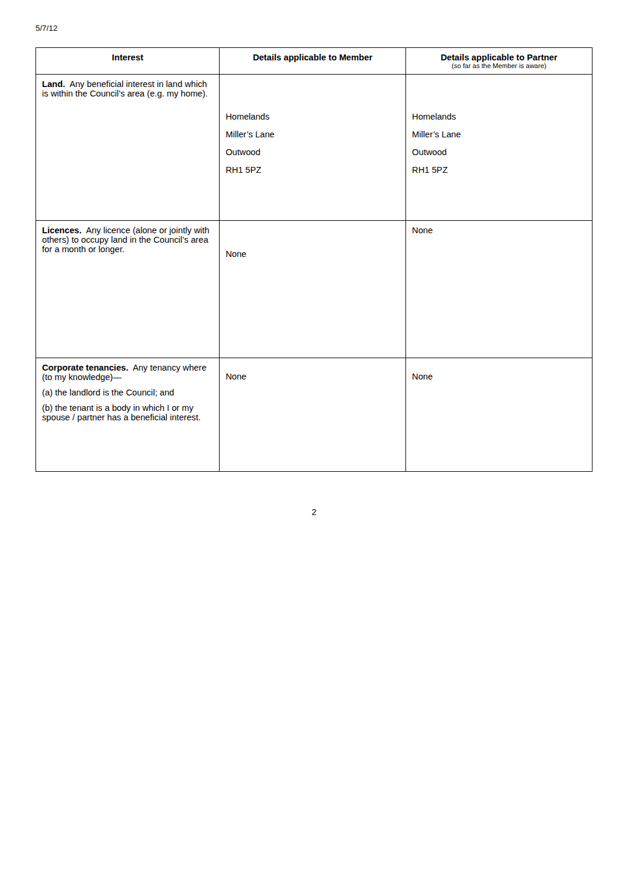5/7/12
| Interest | Details applicable to Member | Details applicable to Partner (so far as the Member is aware) |
| --- | --- | --- |
| Land. Any beneficial interest in land which is within the Council’s area (e.g. my home). | Homelands Miller’s Lane Outwood RH1 5PZ | Homelands Miller’s Lane Outwood RH1 5PZ |
| Licences. Any licence (alone or jointly with others) to occupy land in the Council’s area for a month or longer. | None | None |
| Corporate tenancies. Any tenancy where (to my knowledge)— (a) the landlord is the Council; and (b) the tenant is a body in which I or my spouse / partner has a beneficial interest. | None | None |
2